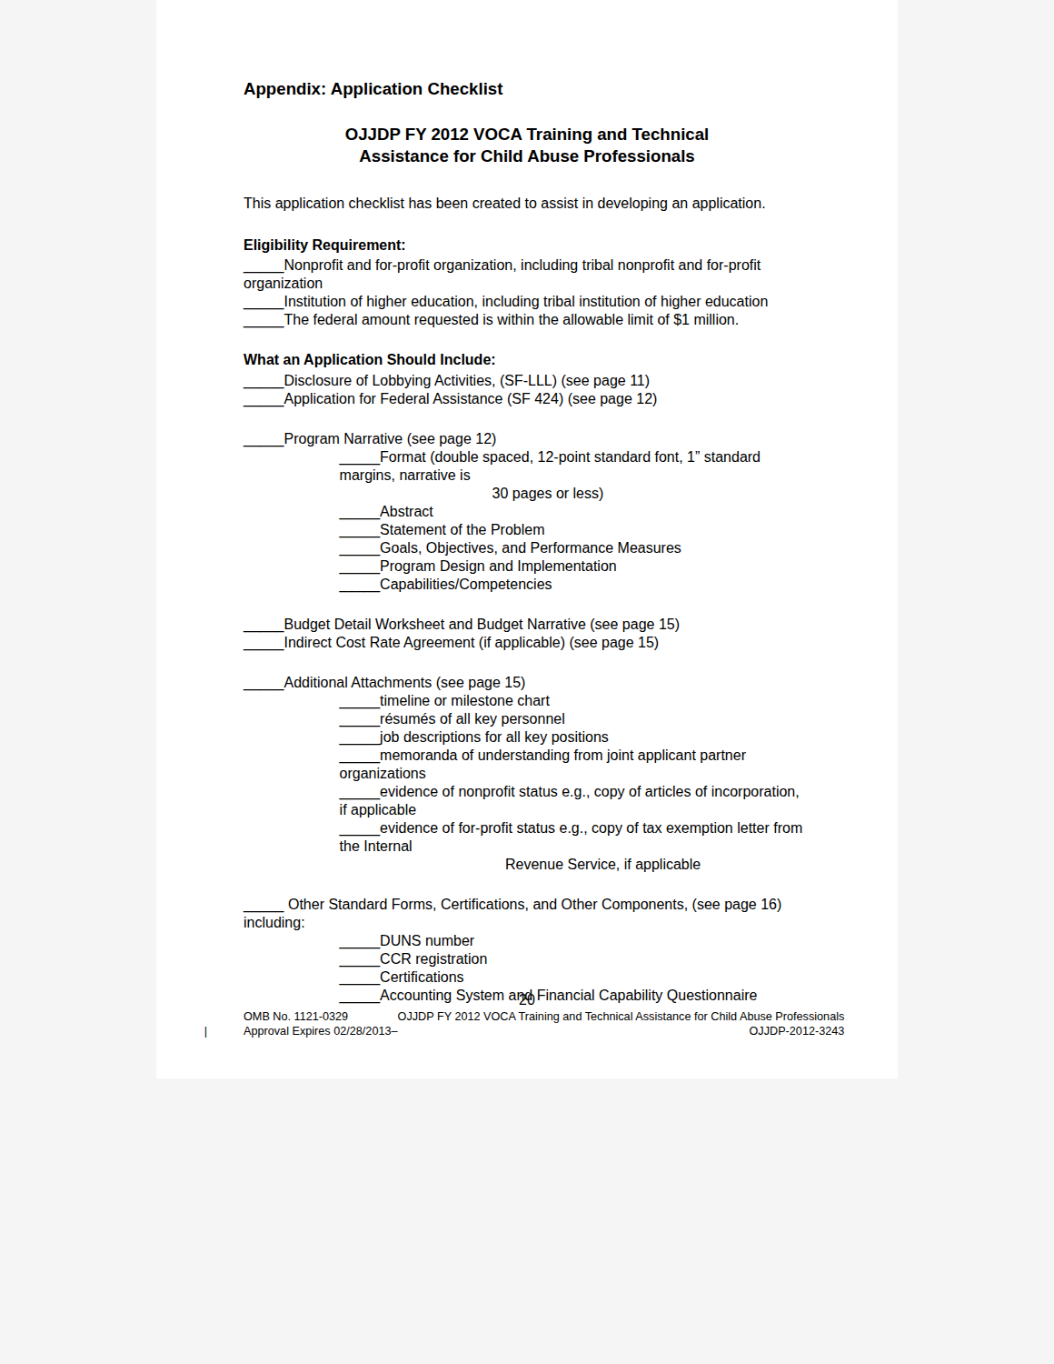Appendix: Application Checklist
OJJDP FY 2012 VOCA Training and Technical
Assistance for Child Abuse Professionals
This application checklist has been created to assist in developing an application.
Eligibility Requirement:
Nonprofit and for-profit organization, including tribal nonprofit and for-profit organization
Institution of higher education, including tribal institution of higher education
The federal amount requested is within the allowable limit of $1 million.
What an Application Should Include:
Disclosure of Lobbying Activities, (SF-LLL) (see page 11)
Application for Federal Assistance (SF 424) (see page 12)
Program Narrative (see page 12)
Format (double spaced, 12-point standard font, 1” standard margins, narrative is30 pages or less)
Abstract
Statement of the Problem
Goals, Objectives, and Performance Measures
Program Design and Implementation
Capabilities/Competencies
Budget Detail Worksheet and Budget Narrative (see page 15)
Indirect Cost Rate Agreement (if applicable) (see page 15)
Additional Attachments (see page 15)
timeline or milestone chart
résumés of all key personnel
job descriptions for all key positions
memoranda of understanding from joint applicant partner organizations
evidence of nonprofit status e.g., copy of articles of incorporation, if applicable
evidence of for-profit status e.g., copy of tax exemption letter from the InternalRevenue Service, if applicable
Other Standard Forms, Certifications, and Other Components, (see page 16) including:
DUNS number
CCR registration
Certifications
Accounting System and Financial Capability Questionnaire
|
20
OMB No. 1121-0329
Approval Expires 02/28/2013–
OJJDP FY 2012 VOCA Training and Technical Assistance for Child Abuse Professionals
OJJDP-2012-3243